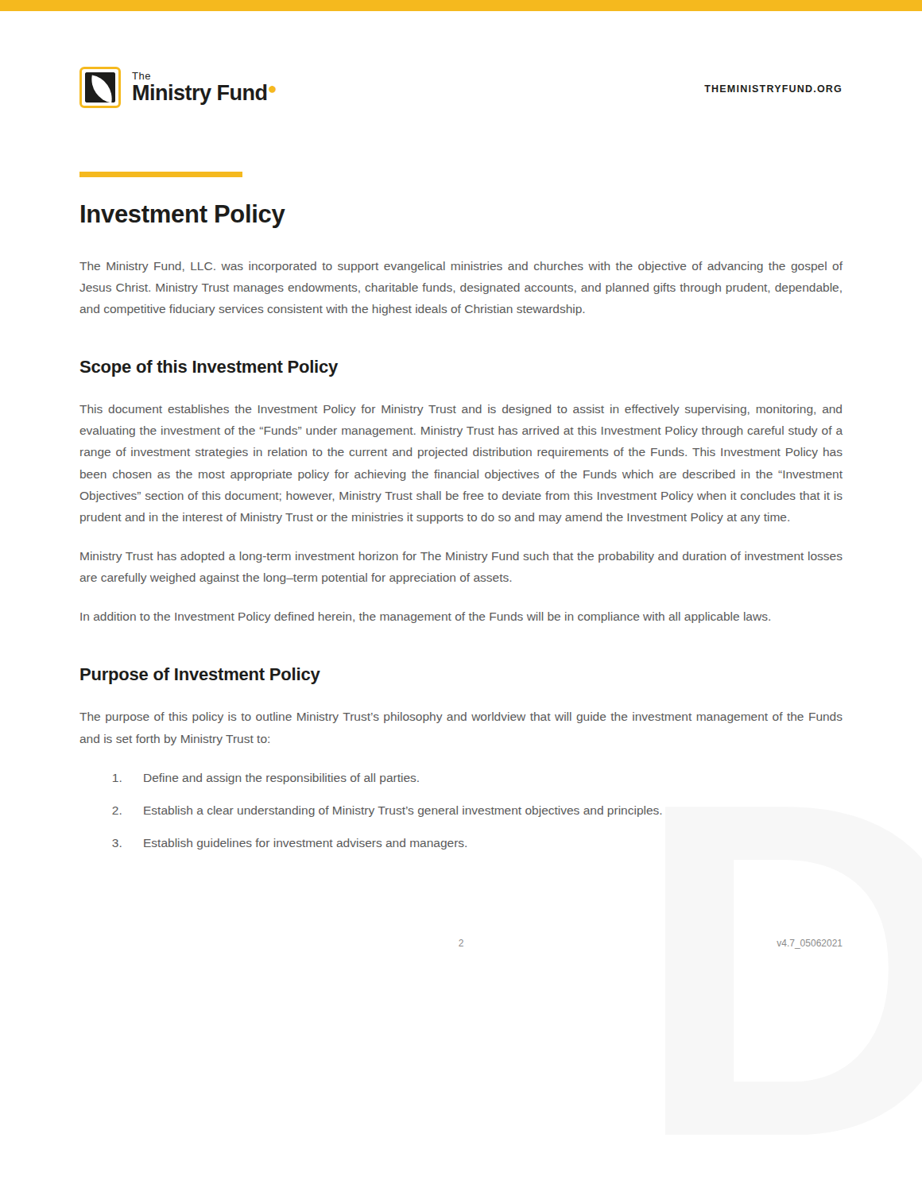D
The
Ministry Fund●
THEMINISTRYFUND.ORG
Investment Policy
The Ministry Fund, LLC. was incorporated to support evangelical ministries and churches with the objective of advancing the gospel of Jesus Christ. Ministry Trust manages endowments, charitable funds, designated accounts, and planned gifts through prudent, dependable, and competitive fiduciary services consistent with the highest ideals of Christian stewardship.
Scope of this Investment Policy
This document establishes the Investment Policy for Ministry Trust and is designed to assist in effectively supervising, monitoring, and evaluating the investment of the “Funds” under management. Ministry Trust has arrived at this Investment Policy through careful study of a range of investment strategies in relation to the current and projected distribution requirements of the Funds. This Investment Policy has been chosen as the most appropriate policy for achieving the financial objectives of the Funds which are described in the “Investment Objectives” section of this document; however, Ministry Trust shall be free to deviate from this Investment Policy when it concludes that it is prudent and in the interest of Ministry Trust or the ministries it supports to do so and may amend the Investment Policy at any time.
Ministry Trust has adopted a long-term investment horizon for The Ministry Fund such that the probability and duration of investment losses are carefully weighed against the long–term potential for appreciation of assets.
In addition to the Investment Policy defined herein, the management of the Funds will be in compliance with all applicable laws.
Purpose of Investment Policy
The purpose of this policy is to outline Ministry Trust’s philosophy and worldview that will guide the investment management of the Funds and is set forth by Ministry Trust to:
Define and assign the responsibilities of all parties.
Establish a clear understanding of Ministry Trust’s general investment objectives and principles.
Establish guidelines for investment advisers and managers.
2 v4.7_05062021